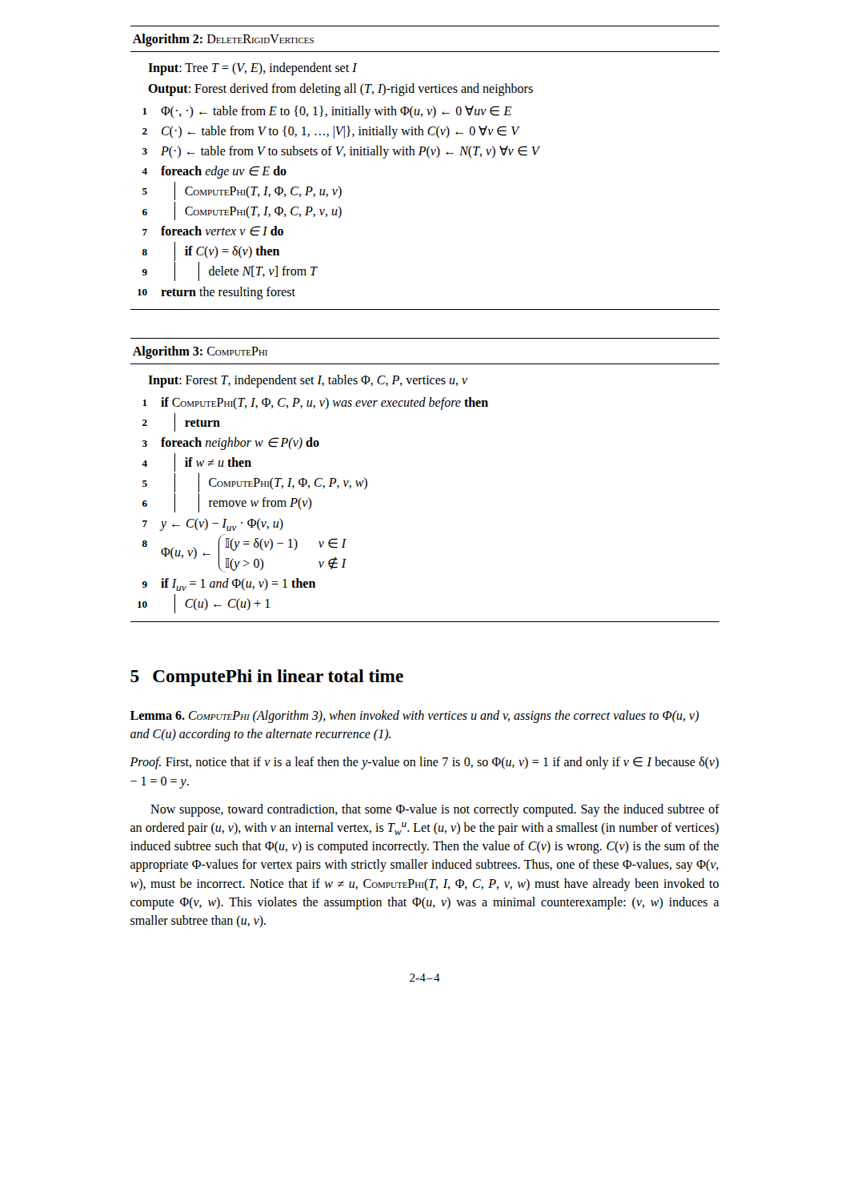Algorithm 2: DeleteRigidVertices
Input: Tree T = (V, E), independent set I
Output: Forest derived from deleting all (T, I)-rigid vertices and neighbors
Φ(·, ·) ← table from E to {0, 1}, initially with Φ(u, v) ← 0 ∀uv ∈ E
C(·) ← table from V to {0, 1, …, |V|}, initially with C(v) ← 0 ∀v ∈ V
P(·) ← table from V to subsets of V, initially with P(v) ← N(T, v) ∀v ∈ V
foreach edge uv ∈ E do
ComputePhi(T, I, Φ, C, P, u, v)
ComputePhi(T, I, Φ, C, P, v, u)
foreach vertex v ∈ I do
if C(v) = δ(v) then
delete N[T, v] from T
return the resulting forest
Algorithm 3: ComputePhi
Input: Forest T, independent set I, tables Φ, C, P, vertices u, v
if ComputePhi(T, I, Φ, C, P, u, v) was ever executed before then
return
foreach neighbor w ∈ P(v) do
if w ≠ u then
ComputePhi(T, I, Φ, C, P, v, w)
remove w from P(v)
y ← C(v) − Iuv · Φ(v, u)
Φ(u, v) ← 𝕀(y = δ(v) − 1) v ∈ I 𝕀(y > 0) v ∉ I
if Iuv = 1 and Φ(u, v) = 1 then
C(u) ← C(u) + 1
5 ComputePhi in linear total time
Lemma 6. ComputePhi (Algorithm 3), when invoked with vertices u and v, assigns the correct values to Φ(u, v) and C(u) according to the alternate recurrence (1).
Proof. First, notice that if v is a leaf then the y-value on line 7 is 0, so Φ(u, v) = 1 if and only if v ∈ I because δ(v) − 1 = 0 = y.
Now suppose, toward contradiction, that some Φ-value is not correctly computed. Say the induced subtree of an ordered pair (u, v), with v an internal vertex, is Twu. Let (u, v) be the pair with a smallest (in number of vertices) induced subtree such that Φ(u, v) is computed incorrectly. Then the value of C(v) is wrong. C(v) is the sum of the appropriate Φ-values for vertex pairs with strictly smaller induced subtrees. Thus, one of these Φ-values, say Φ(v, w), must be incorrect. Notice that if w ≠ u, ComputePhi(T, I, Φ, C, P, v, w) must have already been invoked to compute Φ(v, w). This violates the assumption that Φ(u, v) was a minimal counterexample: (v, w) induces a smaller subtree than (u, v).
2-4 – 4